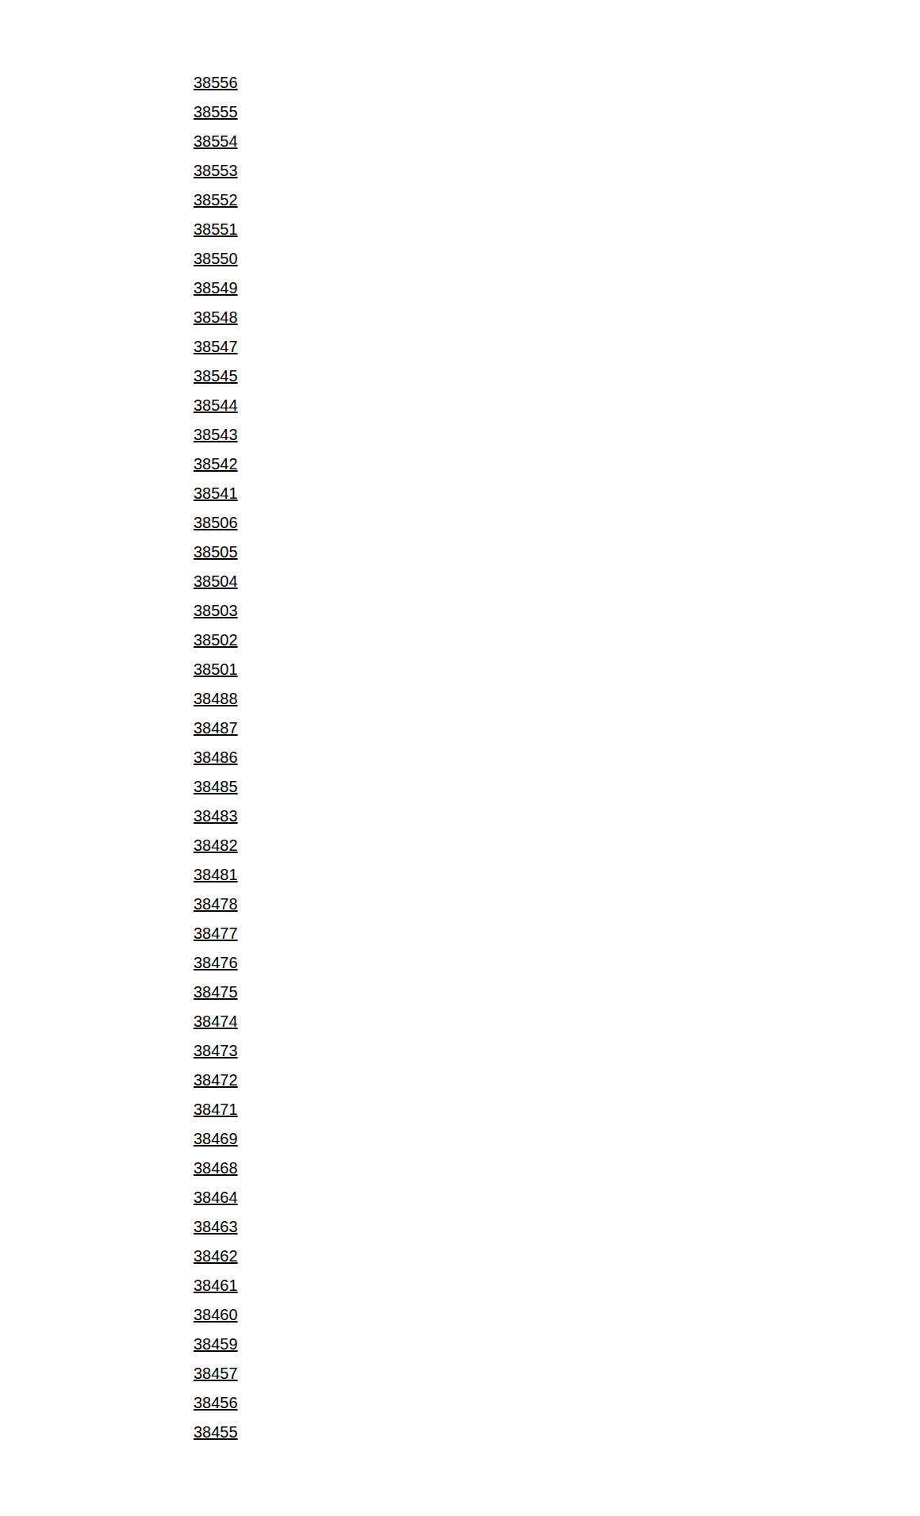38556
38555
38554
38553
38552
38551
38550
38549
38548
38547
38545
38544
38543
38542
38541
38506
38505
38504
38503
38502
38501
38488
38487
38486
38485
38483
38482
38481
38478
38477
38476
38475
38474
38473
38472
38471
38469
38468
38464
38463
38462
38461
38460
38459
38457
38456
38455